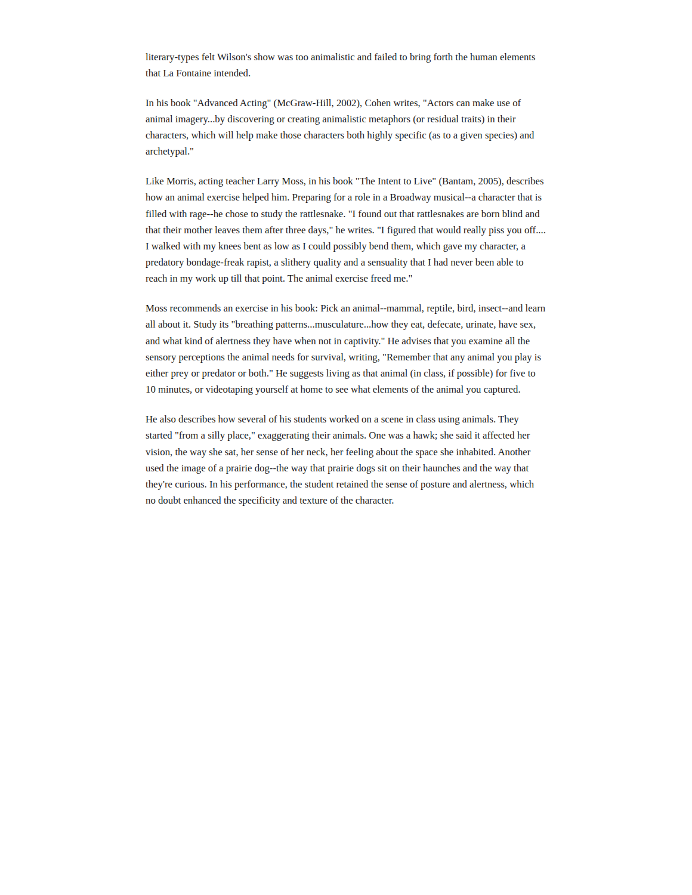literary-types felt Wilson's show was too animalistic and failed to bring forth the human elements that La Fontaine intended.
In his book "Advanced Acting" (McGraw-Hill, 2002), Cohen writes, "Actors can make use of animal imagery...by discovering or creating animalistic metaphors (or residual traits) in their characters, which will help make those characters both highly specific (as to a given species) and archetypal."
Like Morris, acting teacher Larry Moss, in his book "The Intent to Live" (Bantam, 2005), describes how an animal exercise helped him. Preparing for a role in a Broadway musical--a character that is filled with rage--he chose to study the rattlesnake. "I found out that rattlesnakes are born blind and that their mother leaves them after three days," he writes. "I figured that would really piss you off.... I walked with my knees bent as low as I could possibly bend them, which gave my character, a predatory bondage-freak rapist, a slithery quality and a sensuality that I had never been able to reach in my work up till that point. The animal exercise freed me."
Moss recommends an exercise in his book: Pick an animal--mammal, reptile, bird, insect--and learn all about it. Study its "breathing patterns...musculature...how they eat, defecate, urinate, have sex, and what kind of alertness they have when not in captivity." He advises that you examine all the sensory perceptions the animal needs for survival, writing, "Remember that any animal you play is either prey or predator or both." He suggests living as that animal (in class, if possible) for five to 10 minutes, or videotaping yourself at home to see what elements of the animal you captured.
He also describes how several of his students worked on a scene in class using animals. They started "from a silly place," exaggerating their animals. One was a hawk; she said it affected her vision, the way she sat, her sense of her neck, her feeling about the space she inhabited. Another used the image of a prairie dog--the way that prairie dogs sit on their haunches and the way that they're curious. In his performance, the student retained the sense of posture and alertness, which no doubt enhanced the specificity and texture of the character.